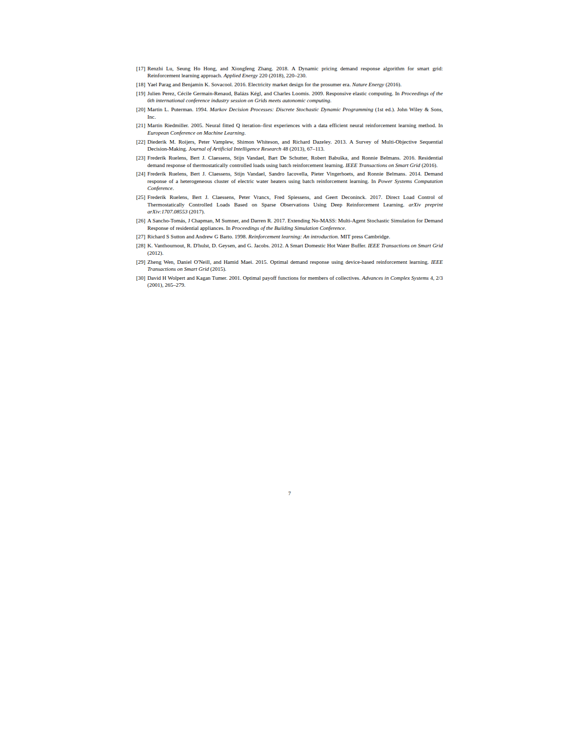[17] Renzhi Lu, Seung Ho Hong, and Xiongfeng Zhang. 2018. A Dynamic pricing demand response algorithm for smart grid: Reinforcement learning approach. Applied Energy 220 (2018), 220–230.
[18] Yael Parag and Benjamin K. Sovacool. 2016. Electricity market design for the prosumer era. Nature Energy (2016).
[19] Julien Perez, Cécile Germain-Renaud, Balázs Kégl, and Charles Loomis. 2009. Responsive elastic computing. In Proceedings of the 6th international conference industry session on Grids meets autonomic computing.
[20] Martin L. Puterman. 1994. Markov Decision Processes: Discrete Stochastic Dynamic Programming (1st ed.). John Wiley & Sons, Inc.
[21] Martin Riedmiller. 2005. Neural fitted Q iteration–first experiences with a data efficient neural reinforcement learning method. In European Conference on Machine Learning.
[22] Diederik M. Roijers, Peter Vamplew, Shimon Whiteson, and Richard Dazeley. 2013. A Survey of Multi-Objective Sequential Decision-Making. Journal of Artificial Intelligence Research 48 (2013), 67–113.
[23] Frederik Ruelens, Bert J. Claessens, Stijn Vandael, Bart De Schutter, Robert Babuška, and Ronnie Belmans. 2016. Residential demand response of thermostatically controlled loads using batch reinforcement learning. IEEE Transactions on Smart Grid (2016).
[24] Frederik Ruelens, Bert J. Claessens, Stijn Vandael, Sandro Iacovella, Pieter Vingerhoets, and Ronnie Belmans. 2014. Demand response of a heterogeneous cluster of electric water heaters using batch reinforcement learning. In Power Systems Computation Conference.
[25] Frederik Ruelens, Bert J. Claessens, Peter Vrancx, Fred Spiessens, and Geert Deconinck. 2017. Direct Load Control of Thermostatically Controlled Loads Based on Sparse Observations Using Deep Reinforcement Learning. arXiv preprint arXiv:1707.08553 (2017).
[26] A Sancho-Tomás, J Chapman, M Sumner, and Darren R. 2017. Extending No-MASS: Multi-Agent Stochastic Simulation for Demand Response of residential appliances. In Proceedings of the Building Simulation Conference.
[27] Richard S Sutton and Andrew G Barto. 1998. Reinforcement learning: An introduction. MIT press Cambridge.
[28] K. Vanthournout, R. D'hulst, D. Geysen, and G. Jacobs. 2012. A Smart Domestic Hot Water Buffer. IEEE Transactions on Smart Grid (2012).
[29] Zheng Wen, Daniel O'Neill, and Hamid Maei. 2015. Optimal demand response using device-based reinforcement learning. IEEE Transactions on Smart Grid (2015).
[30] David H Wolpert and Kagan Tumer. 2001. Optimal payoff functions for members of collectives. Advances in Complex Systems 4, 2/3 (2001), 265–279.
7